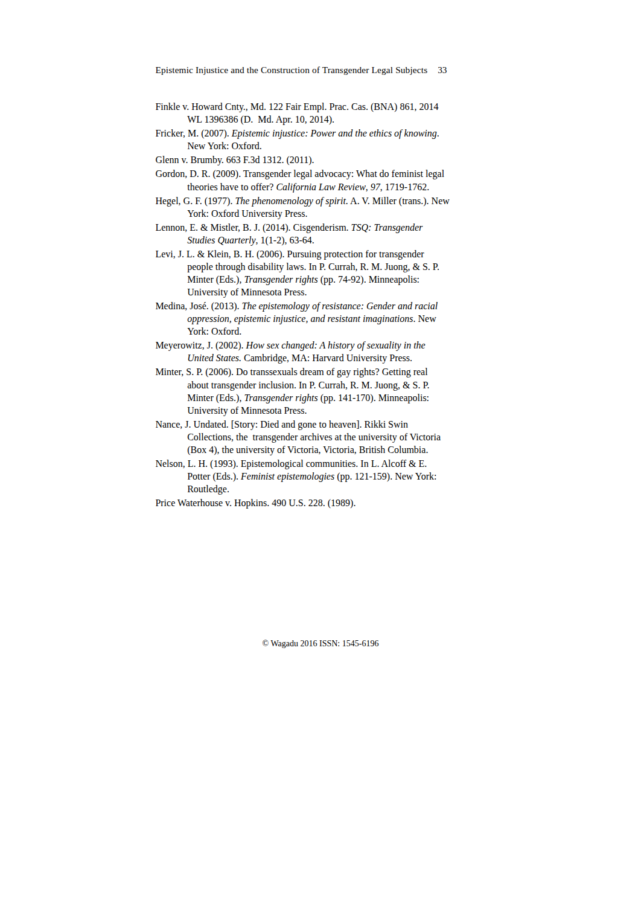Epistemic Injustice and the Construction of Transgender Legal Subjects 33
Finkle v. Howard Cnty., Md. 122 Fair Empl. Prac. Cas. (BNA) 861, 2014 WL 1396386 (D. Md. Apr. 10, 2014).
Fricker, M. (2007). Epistemic injustice: Power and the ethics of knowing. New York: Oxford.
Glenn v. Brumby. 663 F.3d 1312. (2011).
Gordon, D. R. (2009). Transgender legal advocacy: What do feminist legal theories have to offer? California Law Review, 97, 1719-1762.
Hegel, G. F. (1977). The phenomenology of spirit. A. V. Miller (trans.). New York: Oxford University Press.
Lennon, E. & Mistler, B. J. (2014). Cisgenderism. TSQ: Transgender Studies Quarterly, 1(1-2), 63-64.
Levi, J. L. & Klein, B. H. (2006). Pursuing protection for transgender people through disability laws. In P. Currah, R. M. Juong, & S. P. Minter (Eds.), Transgender rights (pp. 74-92). Minneapolis: University of Minnesota Press.
Medina, José. (2013). The epistemology of resistance: Gender and racial oppression, epistemic injustice, and resistant imaginations. New York: Oxford.
Meyerowitz, J. (2002). How sex changed: A history of sexuality in the United States. Cambridge, MA: Harvard University Press.
Minter, S. P. (2006). Do transsexuals dream of gay rights? Getting real about transgender inclusion. In P. Currah, R. M. Juong, & S. P. Minter (Eds.), Transgender rights (pp. 141-170). Minneapolis: University of Minnesota Press.
Nance, J. Undated. [Story: Died and gone to heaven]. Rikki Swin Collections, the transgender archives at the university of Victoria (Box 4), the university of Victoria, Victoria, British Columbia.
Nelson, L. H. (1993). Epistemological communities. In L. Alcoff & E. Potter (Eds.). Feminist epistemologies (pp. 121-159). New York: Routledge.
Price Waterhouse v. Hopkins. 490 U.S. 228. (1989).
© Wagadu 2016 ISSN: 1545-6196